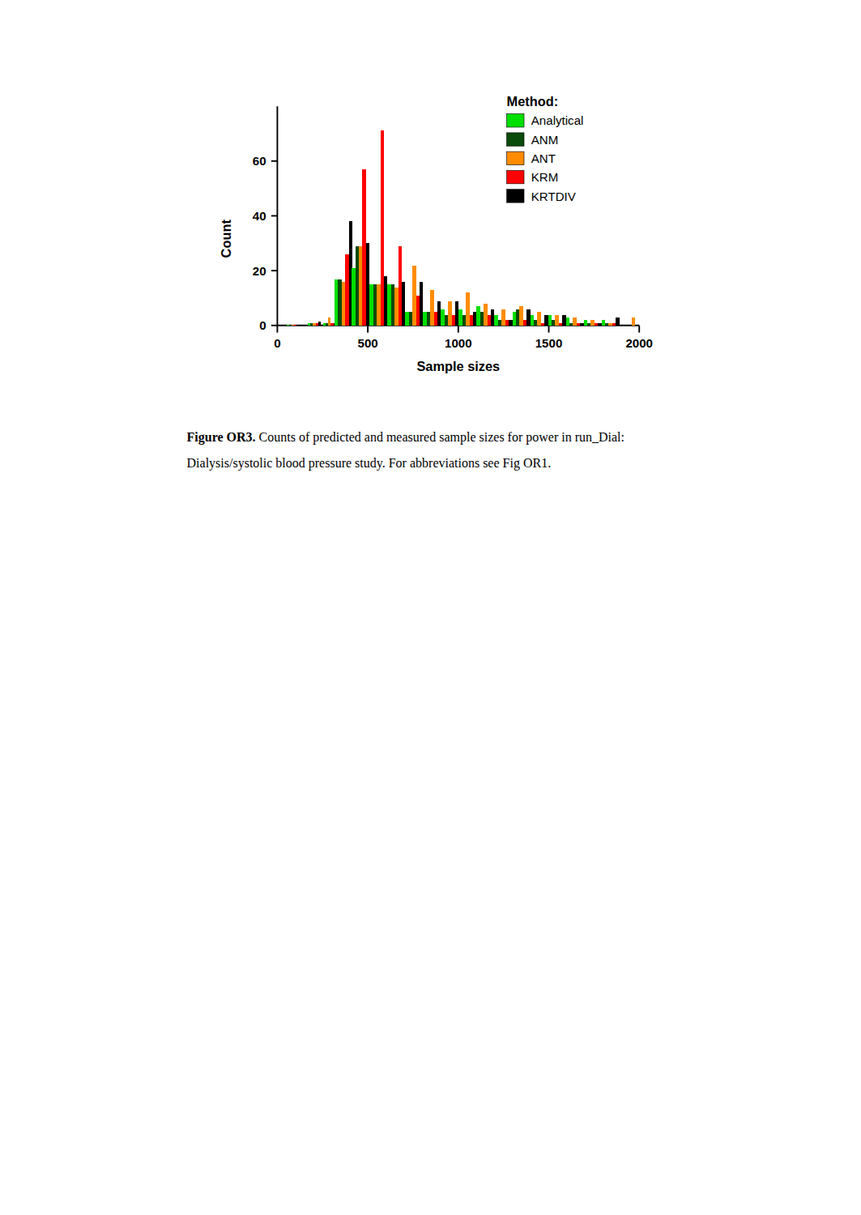Counts of predicted and measured sample sizes for power in run_Dial Grouped bar chart. X axis: Sample sizes from 0 to 2000. Y axis: Count from 0 to above 60. Five series: Analytical (bright green), ANM (dark green), ANT (orange), KRM (red), KRTDIV (black). Counts peak near sample size 500 to 560, with KRM reaching about 71 and KRM about 57 at adjacent bins; KRTDIV peaks near 38 at about 380. Counts taper off toward 2000. 0 20 40 60 Count 0 500 1000 1500 2000 Sample sizes Method: Analytical ANM ANT KRM KRTDIV
Figure OR3. Counts of predicted and measured sample sizes for power in run_Dial: Dialysis/systolic blood pressure study. For abbreviations see Fig OR1.